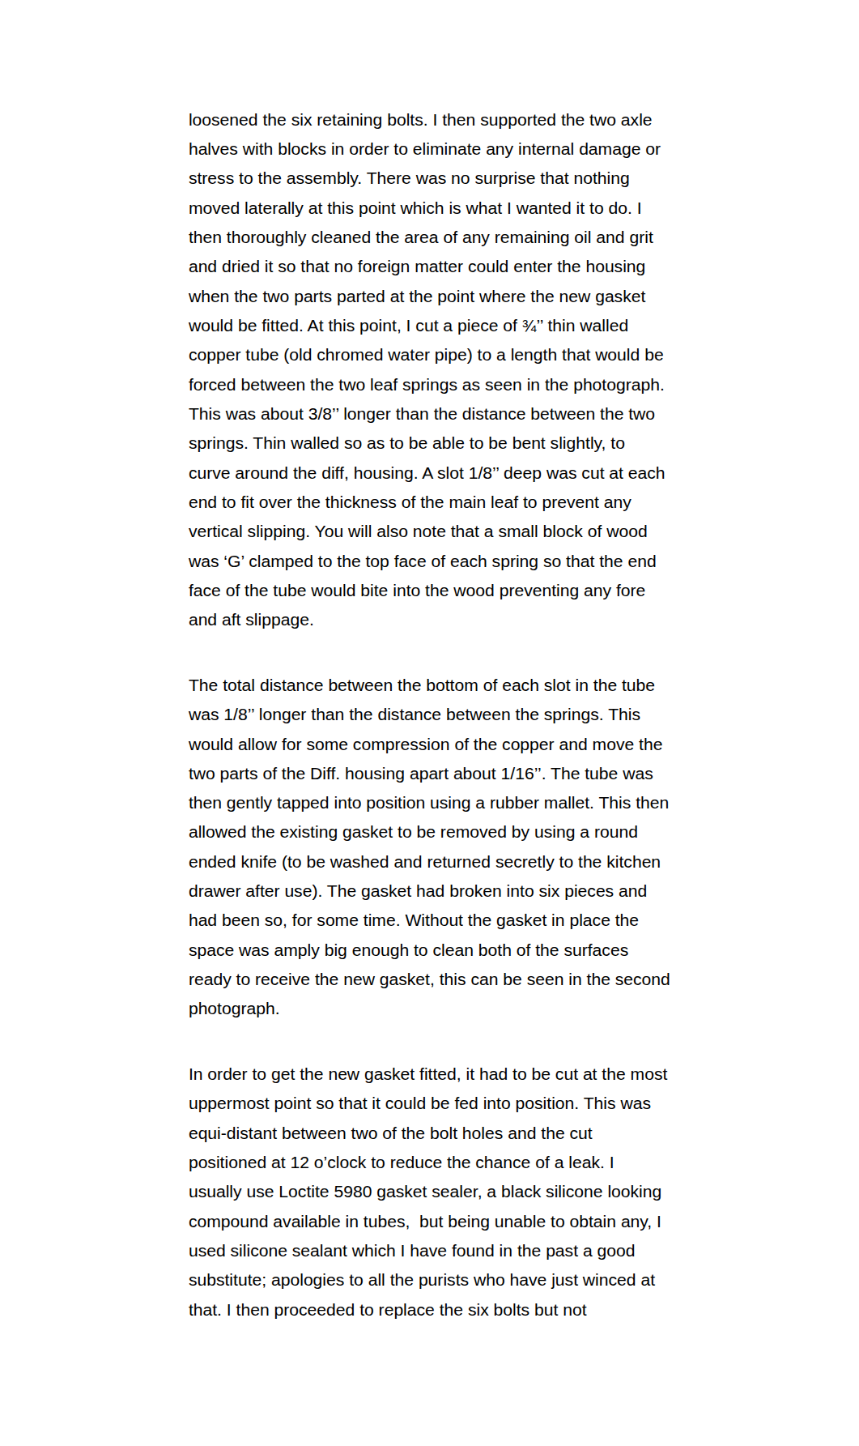loosened the six retaining bolts. I then supported the two axle halves with blocks in order to eliminate any internal damage or stress to the assembly. There was no surprise that nothing moved laterally at this point which is what I wanted it to do. I then thoroughly cleaned the area of any remaining oil and grit and dried it so that no foreign matter could enter the housing when the two parts parted at the point where the new gasket would be fitted. At this point, I cut a piece of ¾’’ thin walled copper tube (old chromed water pipe) to a length that would be forced between the two leaf springs as seen in the photograph. This was about 3/8’’ longer than the distance between the two springs. Thin walled so as to be able to be bent slightly, to curve around the diff, housing. A slot 1/8’’ deep was cut at each end to fit over the thickness of the main leaf to prevent any vertical slipping. You will also note that a small block of wood was ‘G’ clamped to the top face of each spring so that the end face of the tube would bite into the wood preventing any fore and aft slippage.
The total distance between the bottom of each slot in the tube was 1/8’’ longer than the distance between the springs. This would allow for some compression of the copper and move the two parts of the Diff. housing apart about 1/16’’. The tube was then gently tapped into position using a rubber mallet. This then allowed the existing gasket to be removed by using a round ended knife (to be washed and returned secretly to the kitchen drawer after use). The gasket had broken into six pieces and had been so, for some time. Without the gasket in place the space was amply big enough to clean both of the surfaces ready to receive the new gasket, this can be seen in the second photograph.
In order to get the new gasket fitted, it had to be cut at the most uppermost point so that it could be fed into position. This was equi-distant between two of the bolt holes and the cut positioned at 12 o’clock to reduce the chance of a leak. I usually use Loctite 5980 gasket sealer, a black silicone looking compound available in tubes, but being unable to obtain any, I used silicone sealant which I have found in the past a good substitute; apologies to all the purists who have just winced at that. I then proceeded to replace the six bolts but not